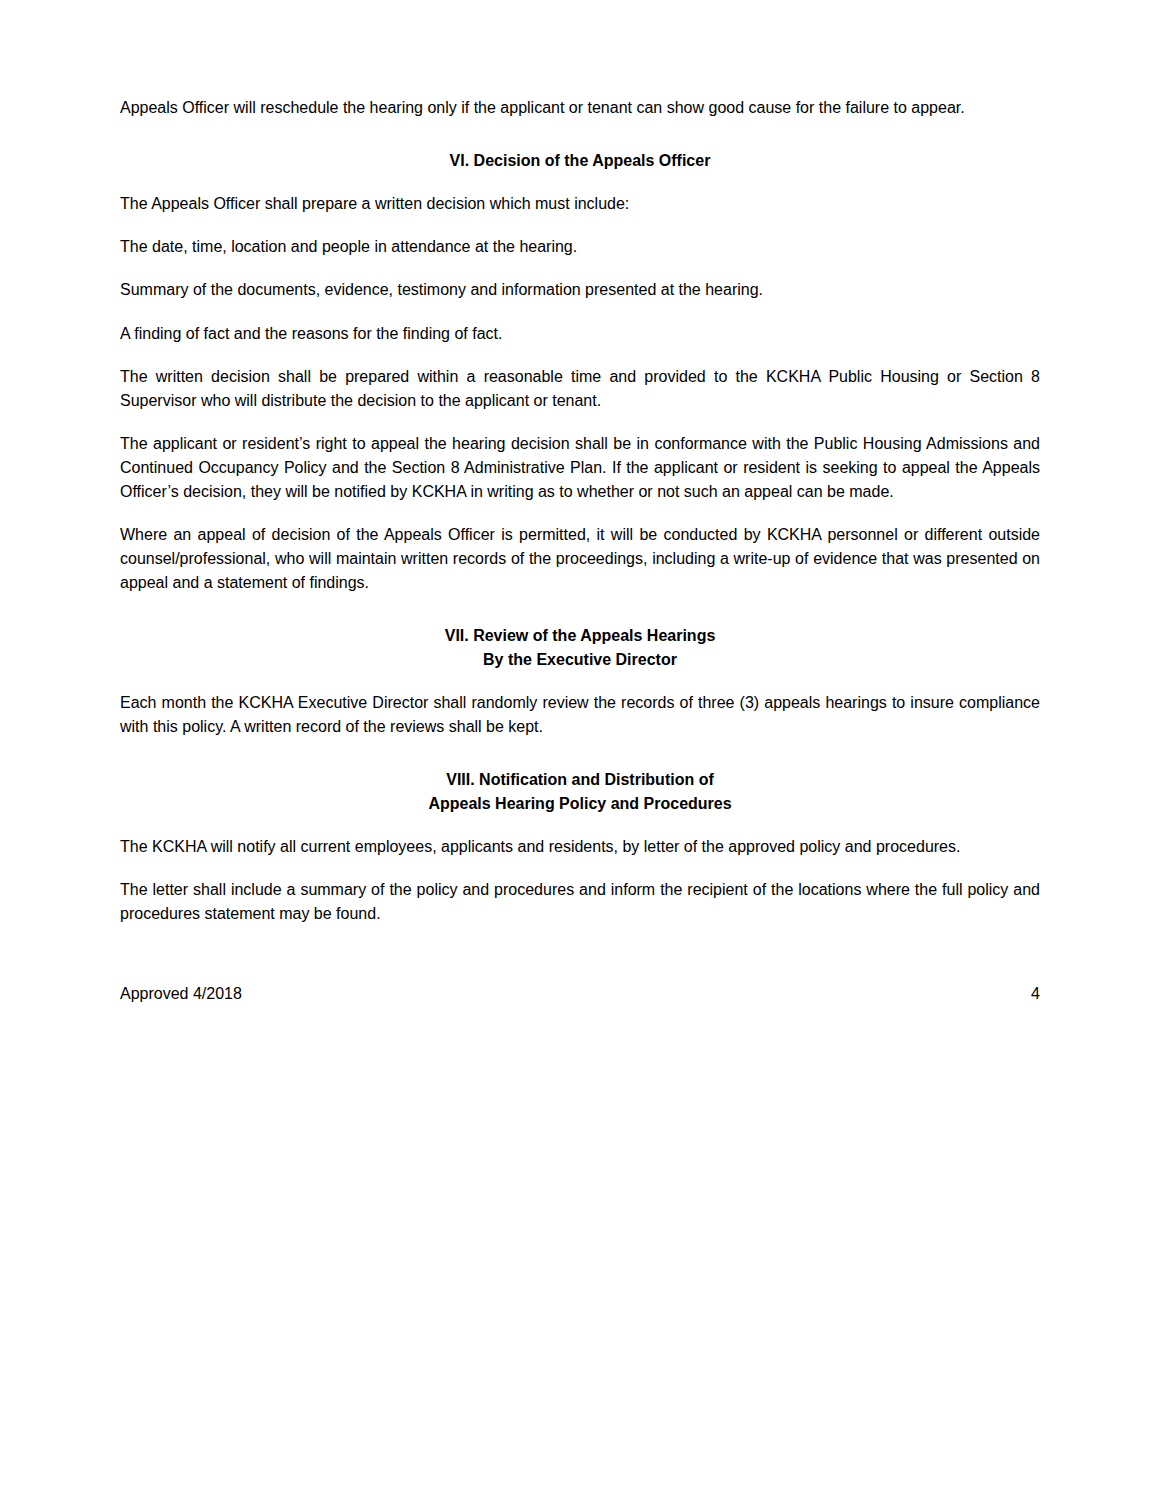Appeals Officer will reschedule the hearing only if the applicant or tenant can show good cause for the failure to appear.
VI. Decision of the Appeals Officer
The Appeals Officer shall prepare a written decision which must include:
The date, time, location and people in attendance at the hearing.
Summary of the documents, evidence, testimony and information presented at the hearing.
A finding of fact and the reasons for the finding of fact.
The written decision shall be prepared within a reasonable time and provided to the KCKHA Public Housing or Section 8 Supervisor who will distribute the decision to the applicant or tenant.
The applicant or resident’s right to appeal the hearing decision shall be in conformance with the Public Housing Admissions and Continued Occupancy Policy and the Section 8 Administrative Plan. If the applicant or resident is seeking to appeal the Appeals Officer’s decision, they will be notified by KCKHA in writing as to whether or not such an appeal can be made.
Where an appeal of decision of the Appeals Officer is permitted, it will be conducted by KCKHA personnel or different outside counsel/professional, who will maintain written records of the proceedings, including a write-up of evidence that was presented on appeal and a statement of findings.
VII. Review of the Appeals Hearings
By the Executive Director
Each month the KCKHA Executive Director shall randomly review the records of three (3) appeals hearings to insure compliance with this policy. A written record of the reviews shall be kept.
VIII. Notification and Distribution of
Appeals Hearing Policy and Procedures
The KCKHA will notify all current employees, applicants and residents, by letter of the approved policy and procedures.
The letter shall include a summary of the policy and procedures and inform the recipient of the locations where the full policy and procedures statement may be found.
Approved 4/2018 4